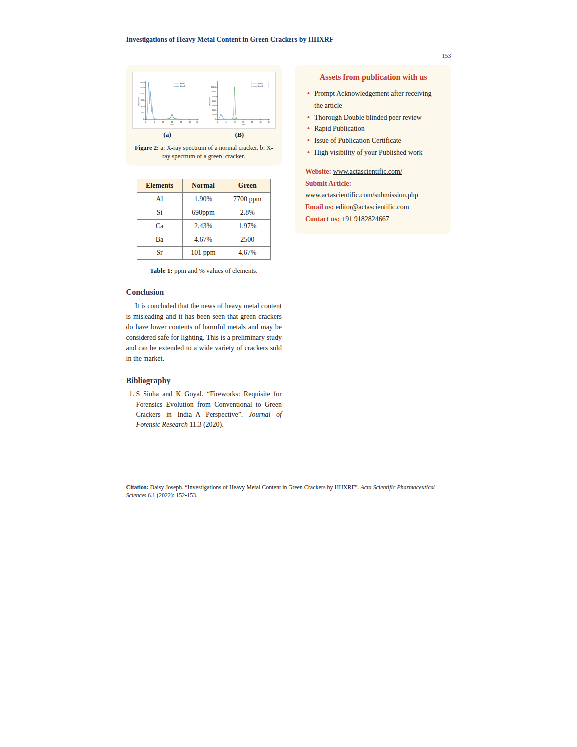Investigations of Heavy Metal Content in Green Crackers by HHXRF
153
0 300 600 900 1200 1500 1800 0 6 12 18 24 30 36 keV counts/sec Beam 1 Beam 2
0 1500 3000 4500 6000 7500 9000 10500 0 6 12 18 24 30 36 keV counts/sec Beam 1 Beam 2
(a) (B)
Figure 2: a: X-ray spectrum of a normal cracker. b: X-ray spectrum of a green cracker.
| Elements | Normal | Green |
| --- | --- | --- |
| Al | 1.90% | 7700 ppm |
| Si | 690ppm | 2.8% |
| Ca | 2.43% | 1.97% |
| Ba | 4.67% | 2500 |
| Sr | 101 ppm | 4.67% |
Table 1: ppm and % values of elements.
Conclusion
It is concluded that the news of heavy metal content is misleading and it has been seen that green crackers do have lower contents of harmful metals and may be considered safe for lighting. This is a preliminary study and can be extended to a wide variety of crackers sold in the market.
Bibliography
S Sinha and K Goyal. “Fireworks: Requisite for Forensics Evolution from Conventional to Green Crackers in India–A Perspective”. Journal of Forensic Research 11.3 (2020).
Assets from publication with us
Prompt Acknowledgement after receiving the article
Thorough Double blinded peer review
Rapid Publication
Issue of Publication Certificate
High visibility of your Published work
Website: www.actascientific.com/
Submit Article: www.actascientific.com/submission.php
Email us: editor@actascientific.com
Contact us: +91 9182824667
Citation: Daisy Joseph. “Investigations of Heavy Metal Content in Green Crackers by HHXRF”. Acta Scientific Pharmaceutical Sciences 6.1 (2022): 152-153.